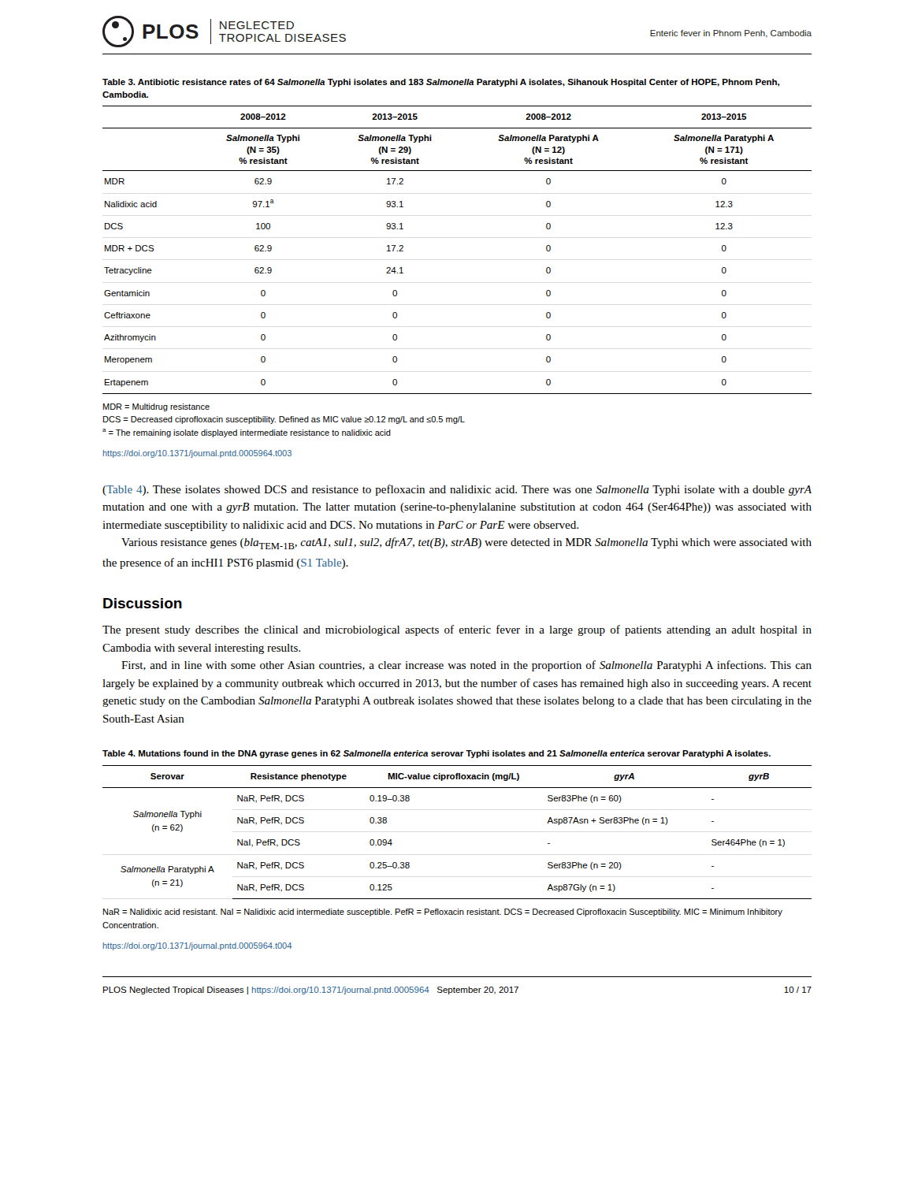PLOS
NEGLECTED TROPICAL DISEASES
Enteric fever in Phnom Penh, Cambodia
Table 3. Antibiotic resistance rates of 64 Salmonella Typhi isolates and 183 Salmonella Paratyphi A isolates, Sihanouk Hospital Center of HOPE, Phnom Penh, Cambodia.
| | 2008–2012 | 2013–2015 | 2008–2012 | 2013–2015 |
| --- | --- | --- | --- | --- |
| | Salmonella Typhi (N = 35) % resistant | Salmonella Typhi (N = 29) % resistant | Salmonella Paratyphi A (N = 12) % resistant | Salmonella Paratyphi A (N = 171) % resistant |
| MDR | 62.9 | 17.2 | 0 | 0 |
| Nalidixic acid | 97.1 a | 93.1 | 0 | 12.3 |
| DCS | 100 | 93.1 | 0 | 12.3 |
| MDR + DCS | 62.9 | 17.2 | 0 | 0 |
| Tetracycline | 62.9 | 24.1 | 0 | 0 |
| Gentamicin | 0 | 0 | 0 | 0 |
| Ceftriaxone | 0 | 0 | 0 | 0 |
| Azithromycin | 0 | 0 | 0 | 0 |
| Meropenem | 0 | 0 | 0 | 0 |
| Ertapenem | 0 | 0 | 0 | 0 |
MDR = Multidrug resistance
DCS = Decreased ciprofloxacin susceptibility. Defined as MIC value ≥0.12 mg/L and ≤0.5 mg/L
a = The remaining isolate displayed intermediate resistance to nalidixic acid
https://doi.org/10.1371/journal.pntd.0005964.t003
(Table 4). These isolates showed DCS and resistance to pefloxacin and nalidixic acid. There was one Salmonella Typhi isolate with a double gyrA mutation and one with a gyrB mutation. The latter mutation (serine-to-phenylalanine substitution at codon 464 (Ser464Phe)) was associated with intermediate susceptibility to nalidixic acid and DCS. No mutations in ParC or ParE were observed.
Various resistance genes (blaTEM-1B, catA1, sul1, sul2, dfrA7, tet(B), strAB) were detected in MDR Salmonella Typhi which were associated with the presence of an incHI1 PST6 plasmid (S1 Table).
Discussion
The present study describes the clinical and microbiological aspects of enteric fever in a large group of patients attending an adult hospital in Cambodia with several interesting results.
First, and in line with some other Asian countries, a clear increase was noted in the proportion of Salmonella Paratyphi A infections. This can largely be explained by a community outbreak which occurred in 2013, but the number of cases has remained high also in succeeding years. A recent genetic study on the Cambodian Salmonella Paratyphi A outbreak isolates showed that these isolates belong to a clade that has been circulating in the South-East Asian
Table 4. Mutations found in the DNA gyrase genes in 62 Salmonella enterica serovar Typhi isolates and 21 Salmonella enterica serovar Paratyphi A isolates.
| Serovar | Resistance phenotype | MIC-value ciprofloxacin (mg/L) | gyrA | gyrB |
| --- | --- | --- | --- | --- |
| Salmonella Typhi (n = 62) | NaR, PefR, DCS | 0.19–0.38 | Ser83Phe (n = 60) | - |
| NaR, PefR, DCS | 0.38 | Asp87Asn + Ser83Phe (n = 1) | - |
| NaI, PefR, DCS | 0.094 | - | Ser464Phe (n = 1) |
| Salmonella Paratyphi A (n = 21) | NaR, PefR, DCS | 0.25–0.38 | Ser83Phe (n = 20) | - |
| NaR, PefR, DCS | 0.125 | Asp87Gly (n = 1) | - |
NaR = Nalidixic acid resistant. NaI = Nalidixic acid intermediate susceptible. PefR = Pefloxacin resistant. DCS = Decreased Ciprofloxacin Susceptibility. MIC = Minimum Inhibitory Concentration.
https://doi.org/10.1371/journal.pntd.0005964.t004
PLOS Neglected Tropical Diseases | https://doi.org/10.1371/journal.pntd.0005964 September 20, 2017
10 / 17